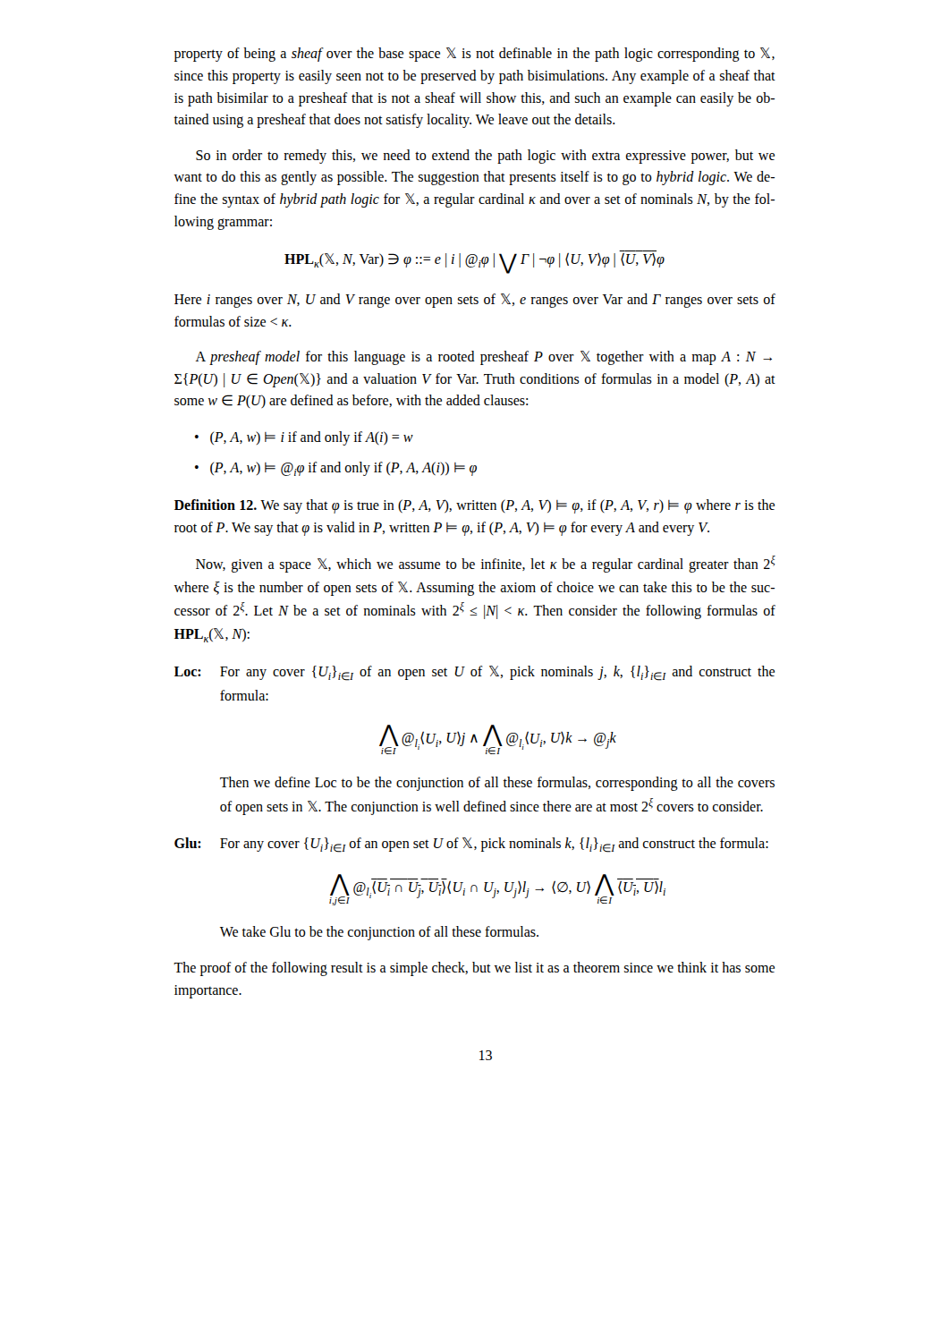property of being a sheaf over the base space 𝕏 is not definable in the path logic corresponding to 𝕏, since this property is easily seen not to be preserved by path bisimulations. Any example of a sheaf that is path bisimilar to a presheaf that is not a sheaf will show this, and such an example can easily be obtained using a presheaf that does not satisfy locality. We leave out the details.
So in order to remedy this, we need to extend the path logic with extra expressive power, but we want to do this as gently as possible. The suggestion that presents itself is to go to hybrid logic. We define the syntax of hybrid path logic for 𝕏, a regular cardinal κ and over a set of nominals N, by the following grammar:
HPLκ(𝕏, N, Var) ∋ φ ::= e | i | @iφ | ⋁ Γ | ¬φ | ⟨U, V⟩φ | ⟨U, V⟩φ
Here i ranges over N, U and V range over open sets of 𝕏, e ranges over Var and Γ ranges over sets of formulas of size < κ.
A presheaf model for this language is a rooted presheaf P over 𝕏 together with a map A : N → Σ{P(U) | U ∈ Open(𝕏)} and a valuation V for Var. Truth conditions of formulas in a model (P, A) at some w ∈ P(U) are defined as before, with the added clauses:
(P, A, w) ⊨ i if and only if A(i) = w
(P, A, w) ⊨ @iφ if and only if (P, A, A(i)) ⊨ φ
Definition 12. We say that φ is true in (P, A, V), written (P, A, V) ⊨ φ, if (P, A, V, r) ⊨ φ where r is the root of P. We say that φ is valid in P, written P ⊨ φ, if (P, A, V) ⊨ φ for every A and every V.
Now, given a space 𝕏, which we assume to be infinite, let κ be a regular cardinal greater than 2ξ where ξ is the number of open sets of 𝕏. Assuming the axiom of choice we can take this to be the successor of 2ξ. Let N be a set of nominals with 2ξ ≤ |N| < κ. Then consider the following formulas of HPLκ(𝕏, N):
Loc:
For any cover {Ui}i∈I of an open set U of 𝕏, pick nominals j, k, {li}i∈I and construct the formula:
⋀i∈I @li⟨Ui, U⟩j ∧ ⋀i∈I @li⟨Ui, U⟩k → @jk
Then we define Loc to be the conjunction of all these formulas, corresponding to all the covers of open sets in 𝕏. The conjunction is well defined since there are at most 2ξ covers to consider.
Glu:
For any cover {Ui}i∈I of an open set U of 𝕏, pick nominals k, {li}i∈I and construct the formula:
⋀i,j∈I @li⟨Ui ∩ Uj, Ui⟩⟨Ui ∩ Uj, Uj⟩lj → ⟨∅, U⟩ ⋀i∈I ⟨Ui, U⟩li
We take Glu to be the conjunction of all these formulas.
The proof of the following result is a simple check, but we list it as a theorem since we think it has some importance.
13